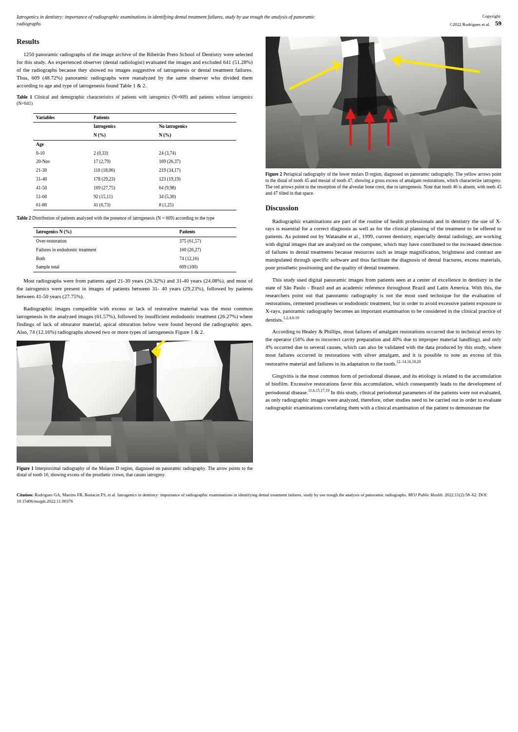Iatrogenics in dentistry: importance of radiographic examinations in identifying dental treatment failures, study by use trough the analysis of panoramic radiographs
Copyright:
©2022 Rodrigues et al.59
Results
1250 panoramic radiographs of the image archive of the Ribeirão Preto School of Dentistry were selected for this study. An experienced observer (dental radiologist) evaluated the images and excluded 641 (51.28%) of the radiographs because they showed no images suggestive of iatrogenesis or dental treatment failures. Thus, 609 (48.72%) panoramic radiographs were reanalyzed by the same observer who divided them according to age and type of iatrogenesis found Table 1 & 2.
Table 1 Clinical and demographic characteristics of patients with iatrogenics (N=609) and patients without iatrogenics (N=641)
| Variables | Patients |
| --- | --- |
| | Iatrogenics | No iatrogenics |
| | N (%) | N (%) |
| Age | | |
| 0-10 | 2 (0,33) | 24 (3,74) |
| 20-Nov | 17 (2,79) | 169 (26,37) |
| 21-30 | 110 (18,06) | 219 (34,17) |
| 31-40 | 178 (29,23) | 123 (19,19) |
| 41-50 | 169 (27,75) | 64 (9,98) |
| 51-60 | 92 (15,11) | 34 (5,30) |
| 61-80 | 41 (6,73) | 8 (1,25) |
Table 2 Distribution of patients analyzed with the presence of iatrogenesis (N = 609) according to the type
| Iatrogenics N (%) | Patients |
| --- | --- |
| Over-restoration | 375 (61,57) |
| Failures in endodontic treatment | 160 (26,27) |
| Both | 74 (12,16) |
| Sample total | 609 (100) |
Most radiographs were from patients aged 21-30 years (26.32%) and 31-40 years (24.08%), and most of the iatrogenics were present in images of patients between 31- 40 years (29.23%), followed by patients between 41-50 years (27.75%).
Radiographic images compatible with excess or lack of restorative material was the most common iatrogenesis in the analyzed images (61.57%), followed by insufficient endodontic treatment (26.27%) where findings of lack of obturator material, apical obturation below were found beyond the radiographic apex. Also, 74 (12.16%) radiographs showed two or more types of iatrogenesis Figure 1 & 2.
Figure 1 Interproximal radiography of the Molares D region, diagnosed on panoramic radiography. The arrow points to the distal of tooth 16, showing excess of the prosthetic crown, that causes iatrogeny.
Figure 2 Periapical radiography of the lower molars D region, diagnosed on panoramic radiography. The yellow arrows point to the distal of tooth 45 and mesial of tooth 47, showing a gross excess of amalgam restorations, which characterize iatrogeny. The red arrows point to the resorption of the alveolar bone crest, due to iatrogenesis. Note that tooth 46 is absent, with teeth 45 and 47 tilted in that space.
Discussion
Radiographic examinations are part of the routine of health professionals and in dentistry the use of X-rays is essential for a correct diagnosis as well as for the clinical planning of the treatment to be offered to patients. As pointed out by Watanabe et al., 1999, current dentistry, especially dental radiology, are working with digital images that are analyzed on the computer, which may have contributed to the increased detection of failures in dental treatments because resources such as image magnification, brightness and contrast are manipulated through specific software and thus facilitate the diagnosis of dental fractures, excess materials, poor prosthetic positioning and the quality of dental treatment.
This study used digital panoramic images from patients seen at a center of excellence in dentistry in the state of São Paulo - Brazil and an academic reference throughout Brazil and Latin America. With this, the researchers point out that panoramic radiography is not the most used technique for the evaluation of restorations, cemented prostheses or endodontic treatment, but in order to avoid excessive patient exposure to X-rays, panoramic radiography becomes an important examination to be considered in the clinical practice of dentists.1,2,4,6-10
According to Healey & Phillips, most failures of amalgam restorations occurred due to technical errors by the operator (56% due to incorrect cavity preparation and 40% due to improper material handling), and only 4% occurred due to several causes, which can also be validated with the data produced by this study, where most failures occurred in restorations with silver amalgam, and it is possible to note an excess of this restorative material and failures in its adaptation to the tooth.12–14,16,18,20
Gingivitis is the most common form of periodontal disease, and its etiology is related to the accumulation of biofilm. Excessive restorations favor this accumulation, which consequently leads to the development of periodontal disease.11,6,15,17,19 In this study, clinical periodontal parameters of the patients were not evaluated, as only radiographic images were analyzed, therefore, other studies need to be carried out in order to evaluate radiographic examinations correlating them with a clinical examination of the patient to demonstrate the
Citation: Rodrigues GA, Martins FB, Bottacin FS, et al. Iatrogenics in dentistry: importance of radiographic examinations in identifying dental treatment failures, study by use trough the analysis of panoramic radiographs. MOJ Public Health. 2022;11(2):58–62. DOI: 10.15406/mojph.2022.11.00376